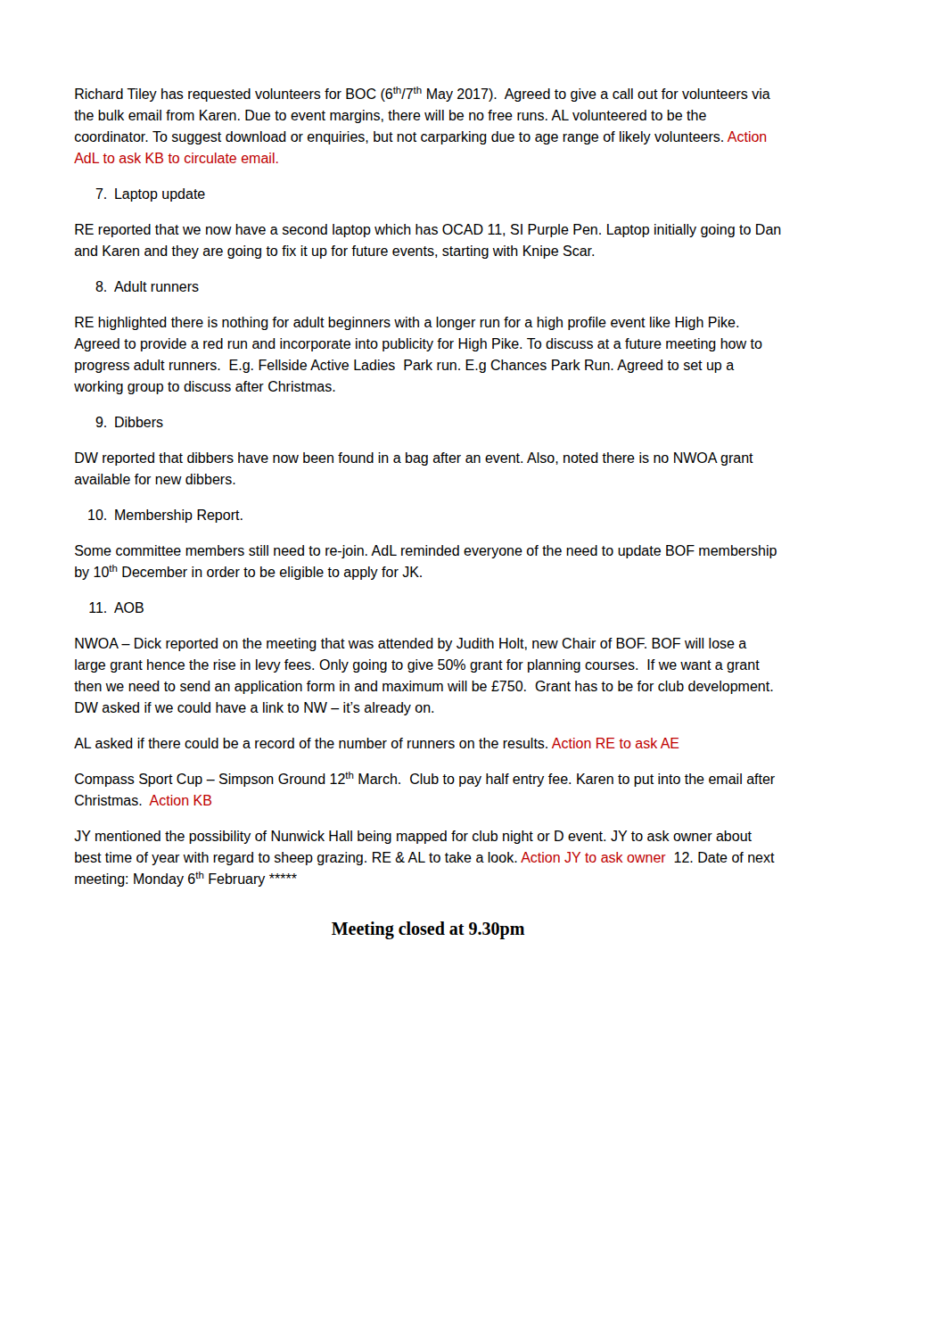Richard Tiley has requested volunteers for BOC (6th/7th May 2017). Agreed to give a call out for volunteers via the bulk email from Karen. Due to event margins, there will be no free runs. AL volunteered to be the coordinator. To suggest download or enquiries, but not carparking due to age range of likely volunteers. Action AdL to ask KB to circulate email.
Laptop update
RE reported that we now have a second laptop which has OCAD 11, SI Purple Pen. Laptop initially going to Dan and Karen and they are going to fix it up for future events, starting with Knipe Scar.
Adult runners
RE highlighted there is nothing for adult beginners with a longer run for a high profile event like High Pike. Agreed to provide a red run and incorporate into publicity for High Pike. To discuss at a future meeting how to progress adult runners. E.g. Fellside Active Ladies Park run. E.g Chances Park Run. Agreed to set up a working group to discuss after Christmas.
Dibbers
DW reported that dibbers have now been found in a bag after an event. Also, noted there is no NWOA grant available for new dibbers.
Membership Report.
Some committee members still need to re-join. AdL reminded everyone of the need to update BOF membership by 10th December in order to be eligible to apply for JK.
AOB
NWOA – Dick reported on the meeting that was attended by Judith Holt, new Chair of BOF. BOF will lose a large grant hence the rise in levy fees. Only going to give 50% grant for planning courses. If we want a grant then we need to send an application form in and maximum will be £750. Grant has to be for club development. DW asked if we could have a link to NW – it’s already on.
AL asked if there could be a record of the number of runners on the results. Action RE to ask AE
Compass Sport Cup – Simpson Ground 12th March. Club to pay half entry fee. Karen to put into the email after Christmas. Action KB
JY mentioned the possibility of Nunwick Hall being mapped for club night or D event. JY to ask owner about best time of year with regard to sheep grazing. RE & AL to take a look. Action JY to ask owner 12. Date of next meeting: Monday 6th February *****
Meeting closed at 9.30pm